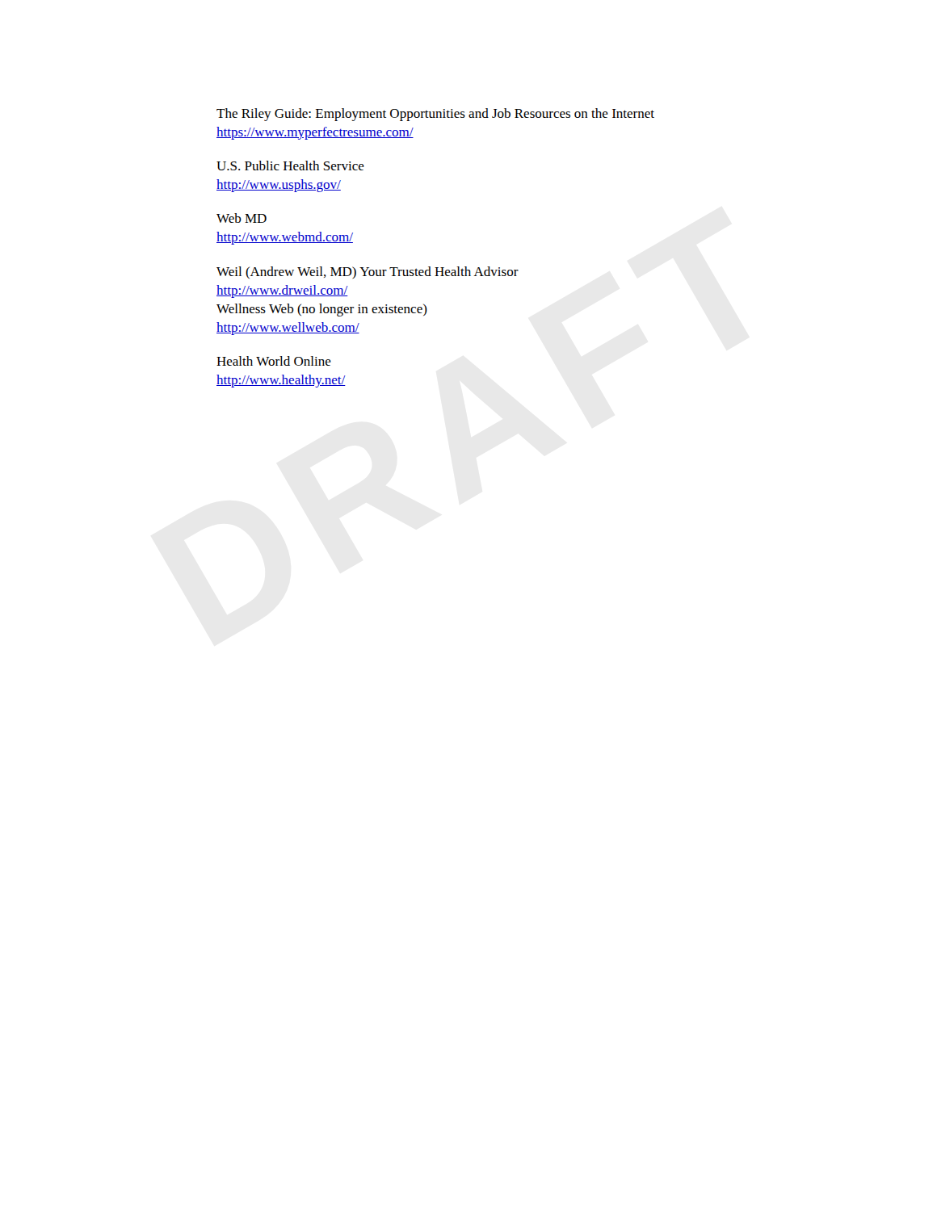DRAFT
The Riley Guide: Employment Opportunities and Job Resources on the Internet https://www.myperfectresume.com/
U.S. Public Health Service http://www.usphs.gov/
Web MD http://www.webmd.com/
Weil (Andrew Weil, MD) Your Trusted Health Advisor http://www.drweil.com/ Wellness Web (no longer in existence) http://www.wellweb.com/
Health World Online http://www.healthy.net/